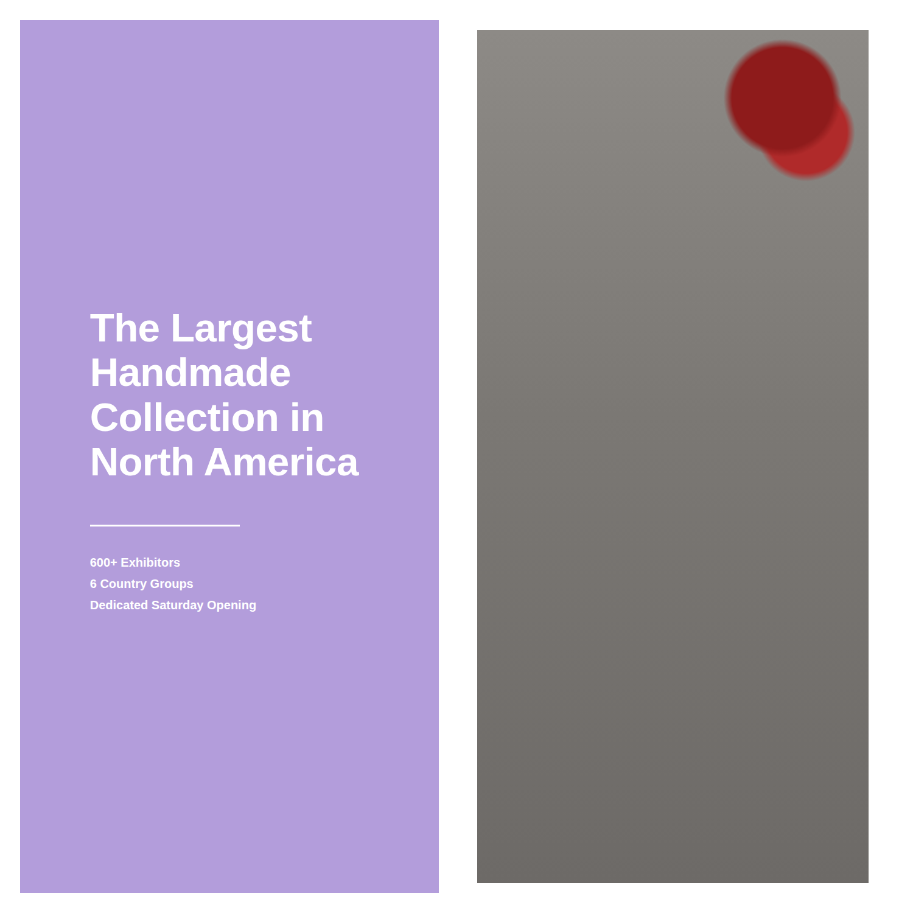The Largest Handmade Collection in North America
600+ Exhibitors
6 Country Groups
Dedicated Saturday Opening